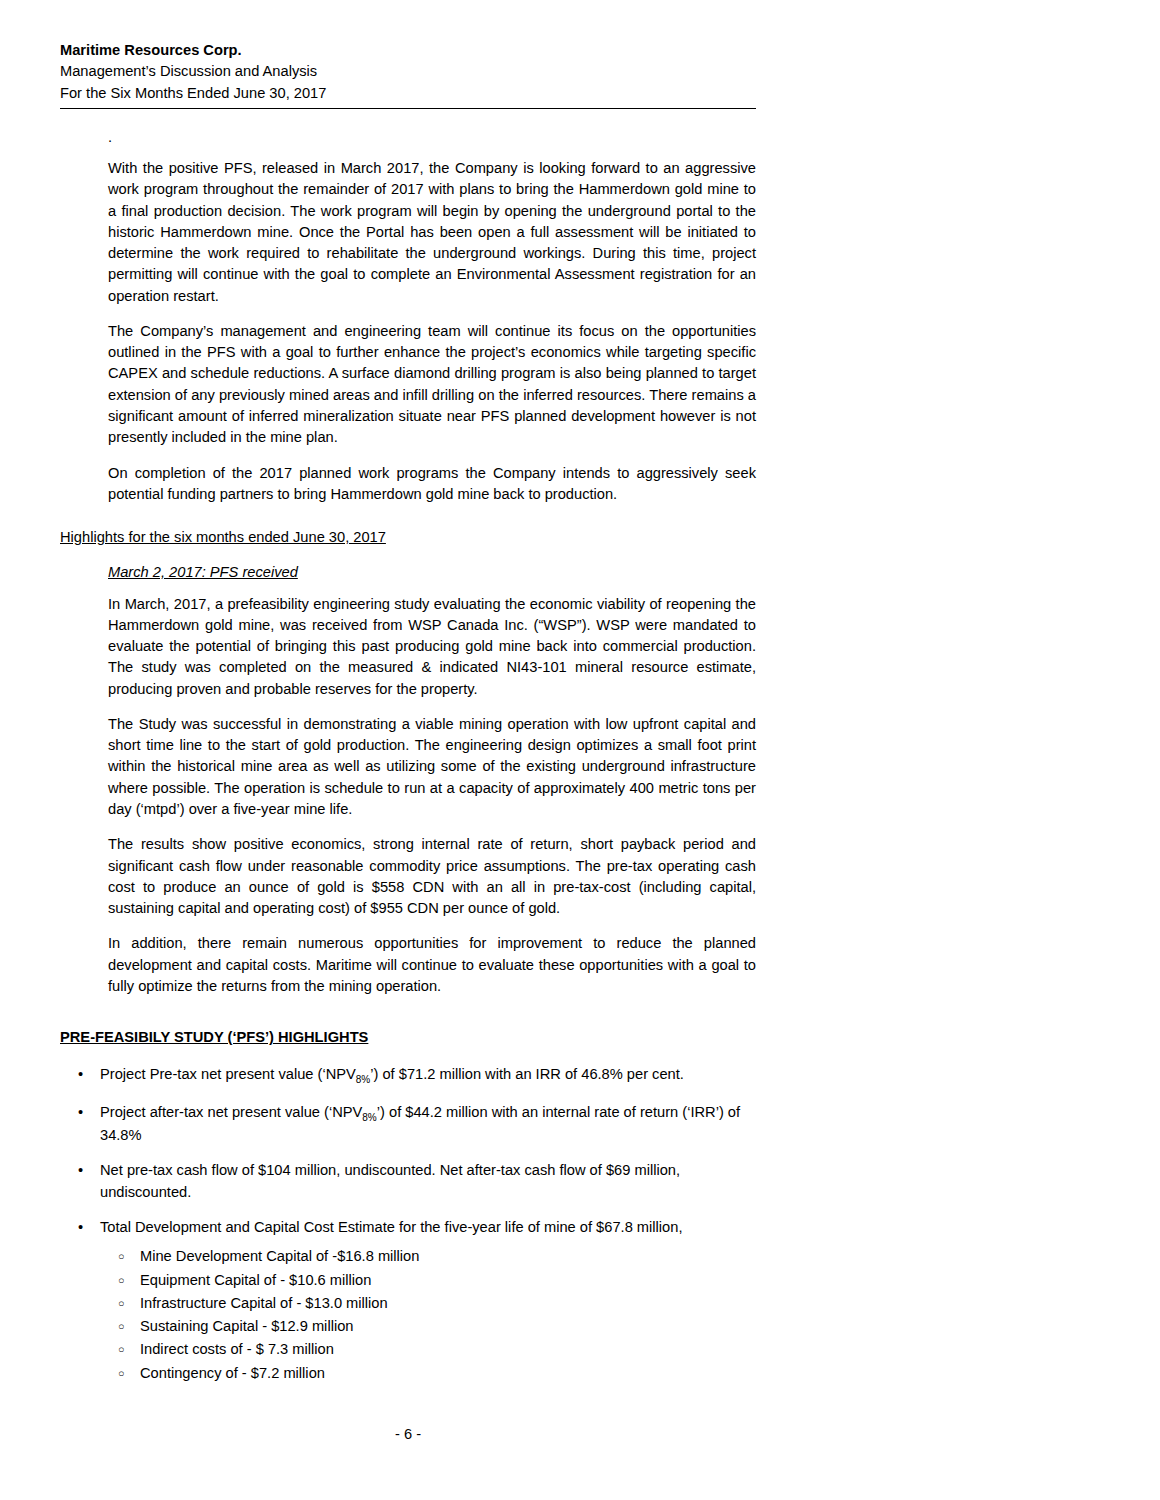Maritime Resources Corp.
Management’s Discussion and Analysis
For the Six Months Ended June 30, 2017
.
With the positive PFS, released in March 2017, the Company is looking forward to an aggressive work program throughout the remainder of 2017 with plans to bring the Hammerdown gold mine to a final production decision. The work program will begin by opening the underground portal to the historic Hammerdown mine. Once the Portal has been open a full assessment will be initiated to determine the work required to rehabilitate the underground workings. During this time, project permitting will continue with the goal to complete an Environmental Assessment registration for an operation restart.
The Company’s management and engineering team will continue its focus on the opportunities outlined in the PFS with a goal to further enhance the project’s economics while targeting specific CAPEX and schedule reductions. A surface diamond drilling program is also being planned to target extension of any previously mined areas and infill drilling on the inferred resources. There remains a significant amount of inferred mineralization situate near PFS planned development however is not presently included in the mine plan.
On completion of the 2017 planned work programs the Company intends to aggressively seek potential funding partners to bring Hammerdown gold mine back to production.
Highlights for the six months ended June 30, 2017
March 2, 2017: PFS received
In March, 2017, a prefeasibility engineering study evaluating the economic viability of reopening the Hammerdown gold mine, was received from WSP Canada Inc. (“WSP”). WSP were mandated to evaluate the potential of bringing this past producing gold mine back into commercial production. The study was completed on the measured & indicated NI43-101 mineral resource estimate, producing proven and probable reserves for the property.
The Study was successful in demonstrating a viable mining operation with low upfront capital and short time line to the start of gold production. The engineering design optimizes a small foot print within the historical mine area as well as utilizing some of the existing underground infrastructure where possible. The operation is schedule to run at a capacity of approximately 400 metric tons per day (‘mtpd’) over a five-year mine life.
The results show positive economics, strong internal rate of return, short payback period and significant cash flow under reasonable commodity price assumptions. The pre-tax operating cash cost to produce an ounce of gold is $558 CDN with an all in pre-tax-cost (including capital, sustaining capital and operating cost) of $955 CDN per ounce of gold.
In addition, there remain numerous opportunities for improvement to reduce the planned development and capital costs. Maritime will continue to evaluate these opportunities with a goal to fully optimize the returns from the mining operation.
PRE-FEASIBILY STUDY (‘PFS’) HIGHLIGHTS
Project Pre-tax net present value (‘NPV8%’) of $71.2 million with an IRR of 46.8% per cent.
Project after-tax net present value (‘NPV8%’) of $44.2 million with an internal rate of return (‘IRR’) of 34.8%
Net pre-tax cash flow of $104 million, undiscounted. Net after-tax cash flow of $69 million, undiscounted.
Total Development and Capital Cost Estimate for the five-year life of mine of $67.8 million,
Mine Development Capital of -$16.8 million
Equipment Capital of - $10.6 million
Infrastructure Capital of - $13.0 million
Sustaining Capital - $12.9 million
Indirect costs of - $ 7.3 million
Contingency of - $7.2 million
- 6 -